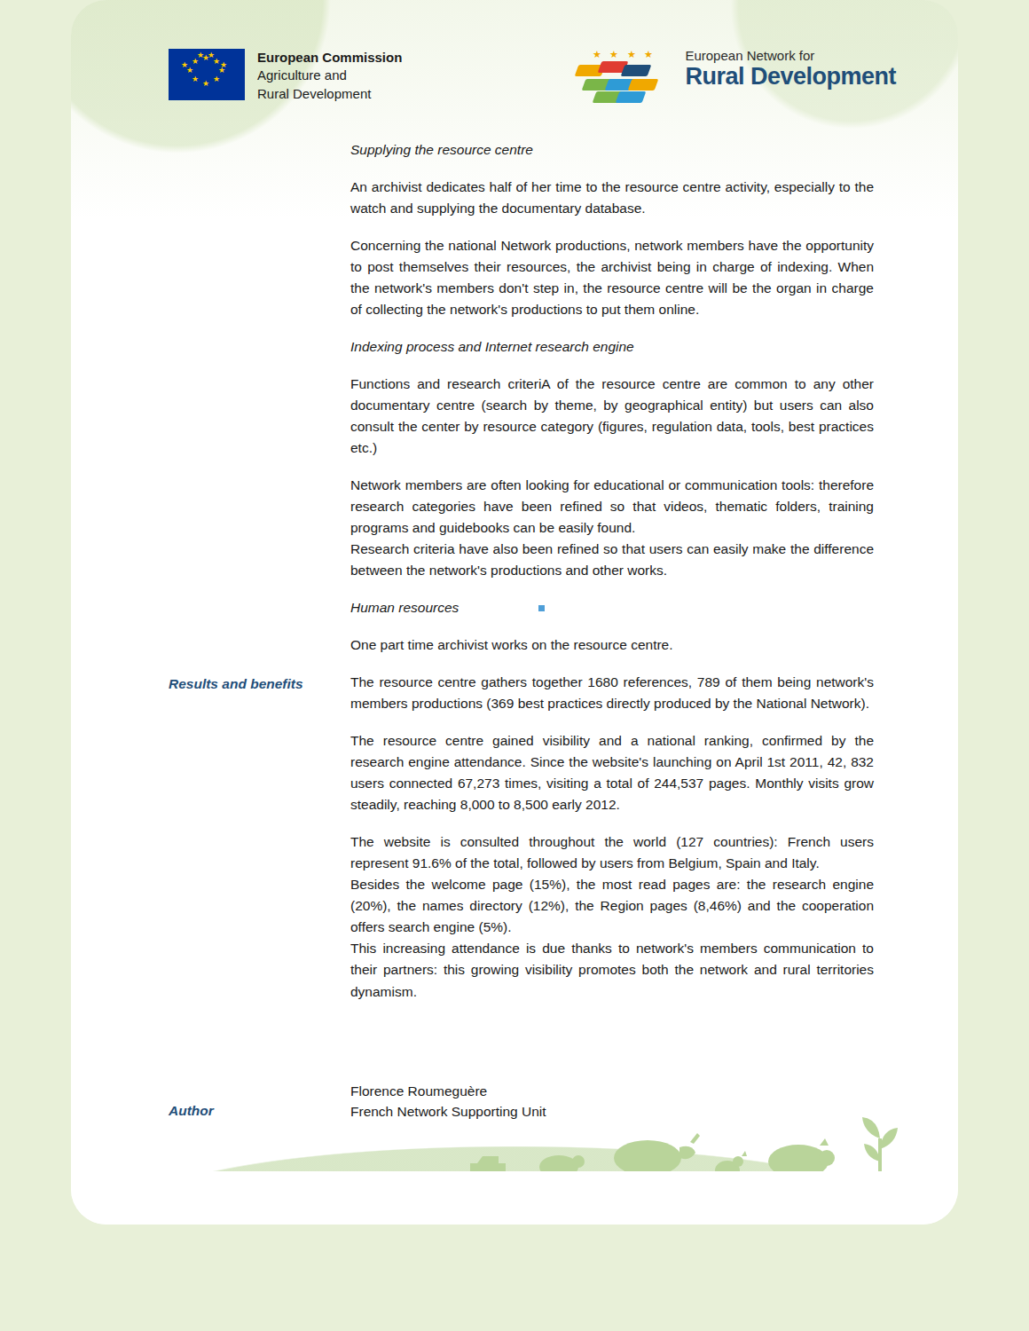★ ★ ★ ★ ★ ★ ★ ★ ★ ★ ★ ★
European Commission
Agriculture and
Rural Development
★ ★ ★ ★
European Network for
Rural Development
Supplying the resource centre
An archivist dedicates half of her time to the resource centre activity, especially to the watch and supplying the documentary database.
Concerning the national Network productions, network members have the opportunity to post themselves their resources, the archivist being in charge of indexing. When the network's members don't step in, the resource centre will be the organ in charge of collecting the network's productions to put them online.
Indexing process and Internet research engine
Functions and research criteriA of the resource centre are common to any other documentary centre (search by theme, by geographical entity) but users can also consult the center by resource category (figures, regulation data, tools, best practices etc.)
Network members are often looking for educational or communication tools: therefore research categories have been refined so that videos, thematic folders, training programs and guidebooks can be easily found.
Research criteria have also been refined so that users can easily make the difference between the network's productions and other works.
Human resources
One part time archivist works on the resource centre.
Results and benefits
The resource centre gathers together 1680 references, 789 of them being network's members productions (369 best practices directly produced by the National Network).
The resource centre gained visibility and a national ranking, confirmed by the research engine attendance. Since the website's launching on April 1st 2011, 42, 832 users connected 67,273 times, visiting a total of 244,537 pages. Monthly visits grow steadily, reaching 8,000 to 8,500 early 2012.
The website is consulted throughout the world (127 countries): French users represent 91.6% of the total, followed by users from Belgium, Spain and Italy.
Besides the welcome page (15%), the most read pages are: the research engine (20%), the names directory (12%), the Region pages (8,46%) and the cooperation offers search engine (5%).
This increasing attendance is due thanks to network's members communication to their partners: this growing visibility promotes both the network and rural territories dynamism.
Author
Florence Roumeguère
French Network Supporting Unit